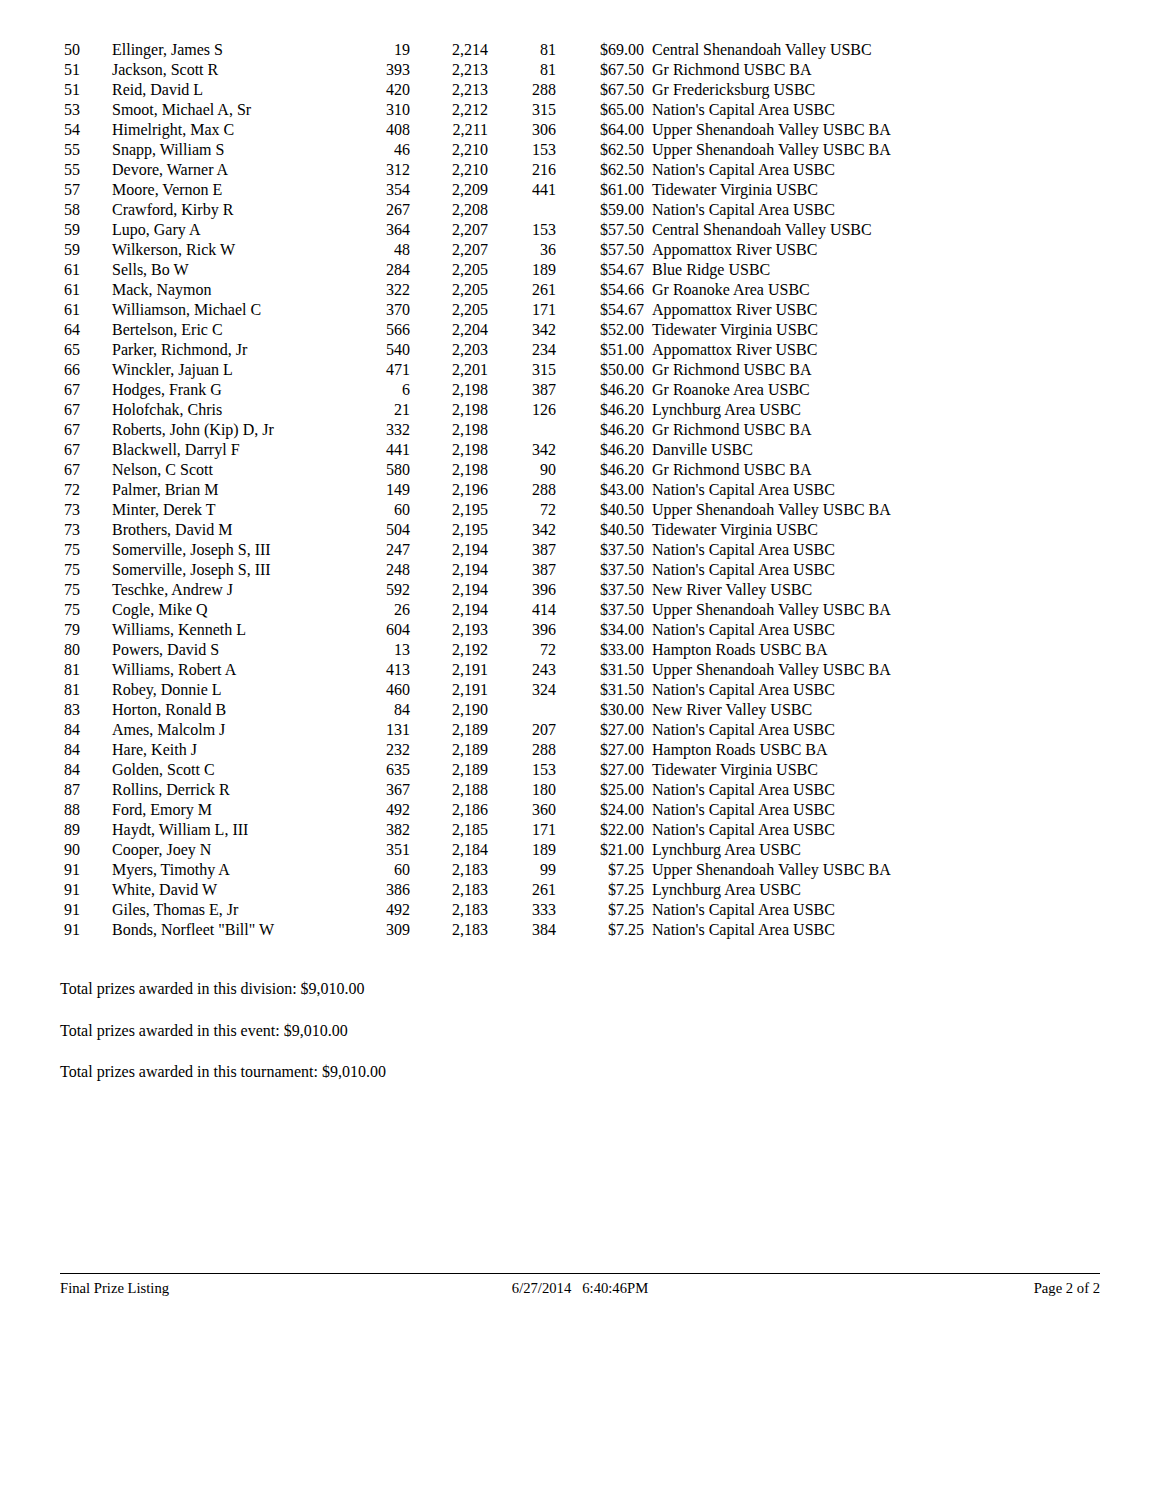| 50 | Ellinger, James S | 19 | 2,214 | 81 | $69.00 | Central Shenandoah Valley USBC |
| 51 | Jackson, Scott R | 393 | 2,213 | 81 | $67.50 | Gr Richmond USBC BA |
| 51 | Reid, David L | 420 | 2,213 | 288 | $67.50 | Gr Fredericksburg USBC |
| 53 | Smoot, Michael A, Sr | 310 | 2,212 | 315 | $65.00 | Nation's Capital Area USBC |
| 54 | Himelright, Max C | 408 | 2,211 | 306 | $64.00 | Upper Shenandoah Valley USBC BA |
| 55 | Snapp, William S | 46 | 2,210 | 153 | $62.50 | Upper Shenandoah Valley USBC BA |
| 55 | Devore, Warner A | 312 | 2,210 | 216 | $62.50 | Nation's Capital Area USBC |
| 57 | Moore, Vernon E | 354 | 2,209 | 441 | $61.00 | Tidewater Virginia USBC |
| 58 | Crawford, Kirby R | 267 | 2,208 | | $59.00 | Nation's Capital Area USBC |
| 59 | Lupo, Gary A | 364 | 2,207 | 153 | $57.50 | Central Shenandoah Valley USBC |
| 59 | Wilkerson, Rick W | 48 | 2,207 | 36 | $57.50 | Appomattox River USBC |
| 61 | Sells, Bo W | 284 | 2,205 | 189 | $54.67 | Blue Ridge USBC |
| 61 | Mack, Naymon | 322 | 2,205 | 261 | $54.66 | Gr Roanoke Area USBC |
| 61 | Williamson, Michael C | 370 | 2,205 | 171 | $54.67 | Appomattox River USBC |
| 64 | Bertelson, Eric C | 566 | 2,204 | 342 | $52.00 | Tidewater Virginia USBC |
| 65 | Parker, Richmond, Jr | 540 | 2,203 | 234 | $51.00 | Appomattox River USBC |
| 66 | Winckler, Jajuan L | 471 | 2,201 | 315 | $50.00 | Gr Richmond USBC BA |
| 67 | Hodges, Frank G | 6 | 2,198 | 387 | $46.20 | Gr Roanoke Area USBC |
| 67 | Holofchak, Chris | 21 | 2,198 | 126 | $46.20 | Lynchburg Area USBC |
| 67 | Roberts, John (Kip) D, Jr | 332 | 2,198 | | $46.20 | Gr Richmond USBC BA |
| 67 | Blackwell, Darryl F | 441 | 2,198 | 342 | $46.20 | Danville USBC |
| 67 | Nelson, C Scott | 580 | 2,198 | 90 | $46.20 | Gr Richmond USBC BA |
| 72 | Palmer, Brian M | 149 | 2,196 | 288 | $43.00 | Nation's Capital Area USBC |
| 73 | Minter, Derek T | 60 | 2,195 | 72 | $40.50 | Upper Shenandoah Valley USBC BA |
| 73 | Brothers, David M | 504 | 2,195 | 342 | $40.50 | Tidewater Virginia USBC |
| 75 | Somerville, Joseph S, III | 247 | 2,194 | 387 | $37.50 | Nation's Capital Area USBC |
| 75 | Somerville, Joseph S, III | 248 | 2,194 | 387 | $37.50 | Nation's Capital Area USBC |
| 75 | Teschke, Andrew J | 592 | 2,194 | 396 | $37.50 | New River Valley USBC |
| 75 | Cogle, Mike Q | 26 | 2,194 | 414 | $37.50 | Upper Shenandoah Valley USBC BA |
| 79 | Williams, Kenneth L | 604 | 2,193 | 396 | $34.00 | Nation's Capital Area USBC |
| 80 | Powers, David S | 13 | 2,192 | 72 | $33.00 | Hampton Roads USBC BA |
| 81 | Williams, Robert A | 413 | 2,191 | 243 | $31.50 | Upper Shenandoah Valley USBC BA |
| 81 | Robey, Donnie L | 460 | 2,191 | 324 | $31.50 | Nation's Capital Area USBC |
| 83 | Horton, Ronald B | 84 | 2,190 | | $30.00 | New River Valley USBC |
| 84 | Ames, Malcolm J | 131 | 2,189 | 207 | $27.00 | Nation's Capital Area USBC |
| 84 | Hare, Keith J | 232 | 2,189 | 288 | $27.00 | Hampton Roads USBC BA |
| 84 | Golden, Scott C | 635 | 2,189 | 153 | $27.00 | Tidewater Virginia USBC |
| 87 | Rollins, Derrick R | 367 | 2,188 | 180 | $25.00 | Nation's Capital Area USBC |
| 88 | Ford, Emory M | 492 | 2,186 | 360 | $24.00 | Nation's Capital Area USBC |
| 89 | Haydt, William L, III | 382 | 2,185 | 171 | $22.00 | Nation's Capital Area USBC |
| 90 | Cooper, Joey N | 351 | 2,184 | 189 | $21.00 | Lynchburg Area USBC |
| 91 | Myers, Timothy A | 60 | 2,183 | 99 | $7.25 | Upper Shenandoah Valley USBC BA |
| 91 | White, David W | 386 | 2,183 | 261 | $7.25 | Lynchburg Area USBC |
| 91 | Giles, Thomas E, Jr | 492 | 2,183 | 333 | $7.25 | Nation's Capital Area USBC |
| 91 | Bonds, Norfleet "Bill" W | 309 | 2,183 | 384 | $7.25 | Nation's Capital Area USBC |
Total prizes awarded in this division: $9,010.00
Total prizes awarded in this event: $9,010.00
Total prizes awarded in this tournament: $9,010.00
Final Prize Listing
6/27/2014 6:40:46PM
Page 2 of 2